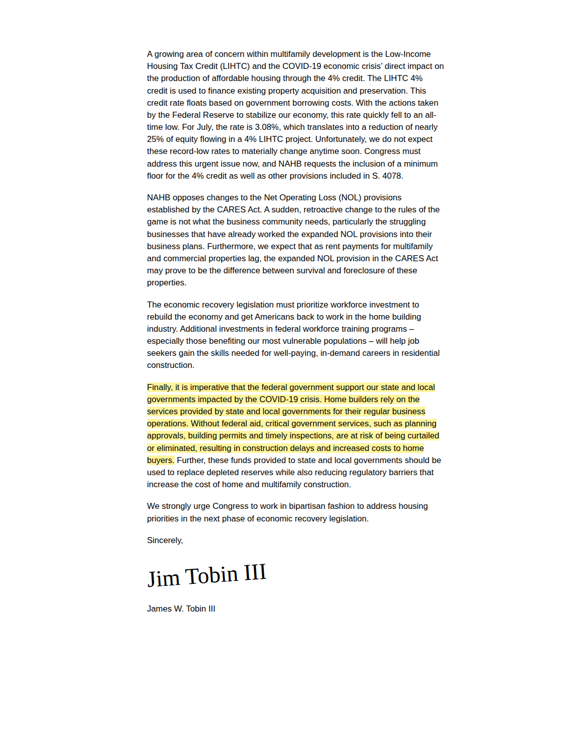A growing area of concern within multifamily development is the Low-Income Housing Tax Credit (LIHTC) and the COVID-19 economic crisis’ direct impact on the production of affordable housing through the 4% credit. The LIHTC 4% credit is used to finance existing property acquisition and preservation. This credit rate floats based on government borrowing costs. With the actions taken by the Federal Reserve to stabilize our economy, this rate quickly fell to an all-time low. For July, the rate is 3.08%, which translates into a reduction of nearly 25% of equity flowing in a 4% LIHTC project. Unfortunately, we do not expect these record-low rates to materially change anytime soon. Congress must address this urgent issue now, and NAHB requests the inclusion of a minimum floor for the 4% credit as well as other provisions included in S. 4078.
NAHB opposes changes to the Net Operating Loss (NOL) provisions established by the CARES Act. A sudden, retroactive change to the rules of the game is not what the business community needs, particularly the struggling businesses that have already worked the expanded NOL provisions into their business plans. Furthermore, we expect that as rent payments for multifamily and commercial properties lag, the expanded NOL provision in the CARES Act may prove to be the difference between survival and foreclosure of these properties.
The economic recovery legislation must prioritize workforce investment to rebuild the economy and get Americans back to work in the home building industry. Additional investments in federal workforce training programs – especially those benefiting our most vulnerable populations – will help job seekers gain the skills needed for well-paying, in-demand careers in residential construction.
Finally, it is imperative that the federal government support our state and local governments impacted by the COVID-19 crisis. Home builders rely on the services provided by state and local governments for their regular business operations. Without federal aid, critical government services, such as planning approvals, building permits and timely inspections, are at risk of being curtailed or eliminated, resulting in construction delays and increased costs to home buyers. Further, these funds provided to state and local governments should be used to replace depleted reserves while also reducing regulatory barriers that increase the cost of home and multifamily construction.
We strongly urge Congress to work in bipartisan fashion to address housing priorities in the next phase of economic recovery legislation.
Sincerely,
Jim Tobin III
James W. Tobin III